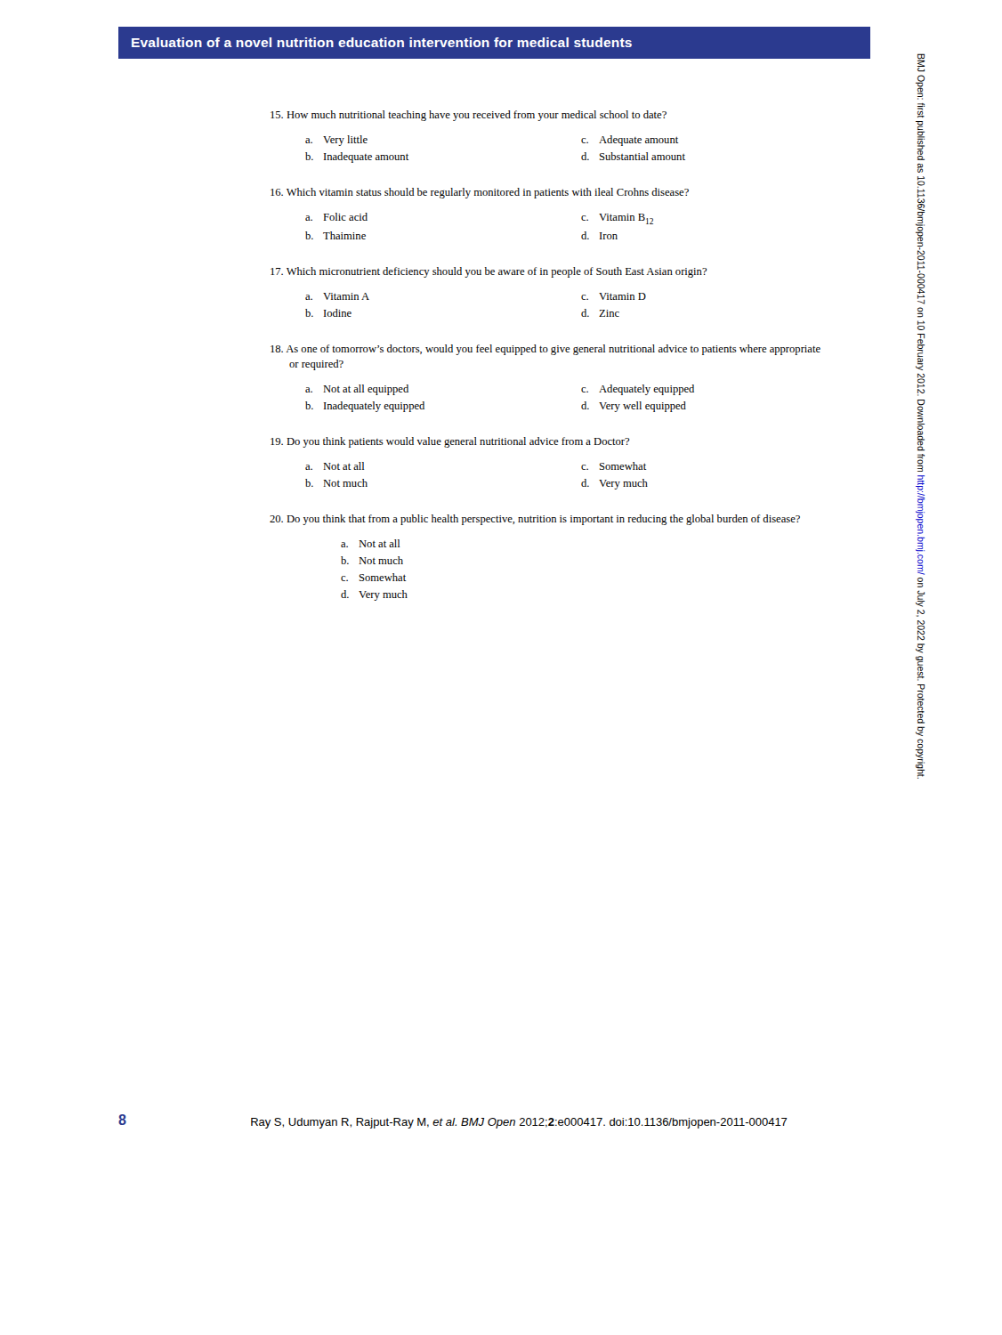Evaluation of a novel nutrition education intervention for medical students
BMJ Open: first published as 10.1136/bmjopen-2011-000417 on 10 February 2012. Downloaded from http://bmjopen.bmj.com/ on July 2, 2022 by guest. Protected by copyright.
15. How much nutritional teaching have you received from your medical school to date?
a. Very little
c. Adequate amount
b. Inadequate amount
d. Substantial amount
16. Which vitamin status should be regularly monitored in patients with ileal Crohns disease?
a. Folic acid
c. Vitamin B12
b. Thaimine
d. Iron
17. Which micronutrient deficiency should you be aware of in people of South East Asian origin?
a. Vitamin A
c. Vitamin D
b. Iodine
d. Zinc
18. As one of tomorrow’s doctors, would you feel equipped to give general nutritional advice to patients where appropriate or required?
a. Not at all equipped
c. Adequately equipped
b. Inadequately equipped
d. Very well equipped
19. Do you think patients would value general nutritional advice from a Doctor?
a. Not at all
c. Somewhat
b. Not much
d. Very much
20. Do you think that from a public health perspective, nutrition is important in reducing the global burden of disease?
a. Not at all
b. Not much
c. Somewhat
d. Very much
8
Ray S, Udumyan R, Rajput-Ray M, et al. BMJ Open 2012;2:e000417. doi:10.1136/bmjopen-2011-000417